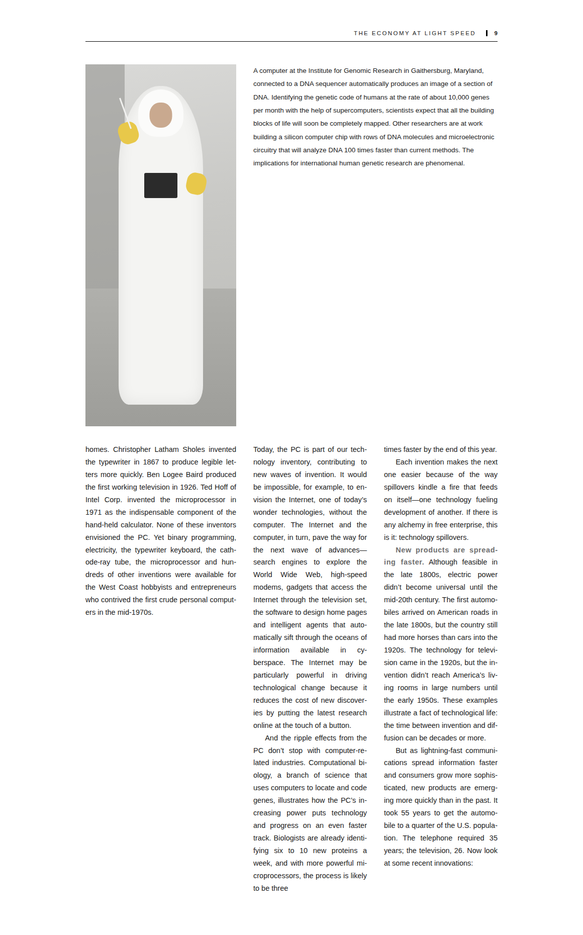THE ECONOMY AT LIGHT SPEED 9
A computer at the Institute for Genomic Research in Gaithersburg, Maryland, connected to a DNA sequencer automatically produces an image of a section of DNA. Identifying the genetic code of humans at the rate of about 10,000 genes per month with the help of supercomputers, scientists expect that all the building blocks of life will soon be completely mapped. Other researchers are at work building a silicon computer chip with rows of DNA molecules and microelectronic circuitry that will analyze DNA 100 times faster than current methods. The implications for international human genetic research are phenomenal.
homes. Christopher Latham Sholes invented the typewriter in 1867 to produce legible letters more quickly. Ben Logee Baird produced the first working television in 1926. Ted Hoff of Intel Corp. invented the microprocessor in 1971 as the indispensable component of the hand-held calculator. None of these inventors envisioned the PC. Yet binary programming, electricity, the typewriter keyboard, the cathode-ray tube, the microprocessor and hundreds of other inventions were available for the West Coast hobbyists and entrepreneurs who contrived the first crude personal computers in the mid-1970s.
Today, the PC is part of our technology inventory, contributing to new waves of invention. It would be impossible, for example, to envision the Internet, one of today’s wonder technologies, without the computer. The Internet and the computer, in turn, pave the way for the next wave of advances—search engines to explore the World Wide Web, high-speed modems, gadgets that access the Internet through the television set, the software to design home pages and intelligent agents that automatically sift through the oceans of information available in cyberspace. The Internet may be particularly powerful in driving technological change because it reduces the cost of new discoveries by putting the latest research online at the touch of a button.
And the ripple effects from the PC don’t stop with computer-related industries. Computational biology, a branch of science that uses computers to locate and code genes, illustrates how the PC’s increasing power puts technology and progress on an even faster track. Biologists are already identifying six to 10 new proteins a week, and with more powerful microprocessors, the process is likely to be three
times faster by the end of this year.
Each invention makes the next one easier because of the way spillovers kindle a fire that feeds on itself—one technology fueling development of another. If there is any alchemy in free enterprise, this is it: technology spillovers.
New products are spreading faster. Although feasible in the late 1800s, electric power didn’t become universal until the mid-20th century. The first automobiles arrived on American roads in the late 1800s, but the country still had more horses than cars into the 1920s. The technology for television came in the 1920s, but the invention didn’t reach America’s living rooms in large numbers until the early 1950s. These examples illustrate a fact of technological life: the time between invention and diffusion can be decades or more.
But as lightning-fast communications spread information faster and consumers grow more sophisticated, new products are emerging more quickly than in the past. It took 55 years to get the automobile to a quarter of the U.S. population. The telephone required 35 years; the television, 26. Now look at some recent innovations: